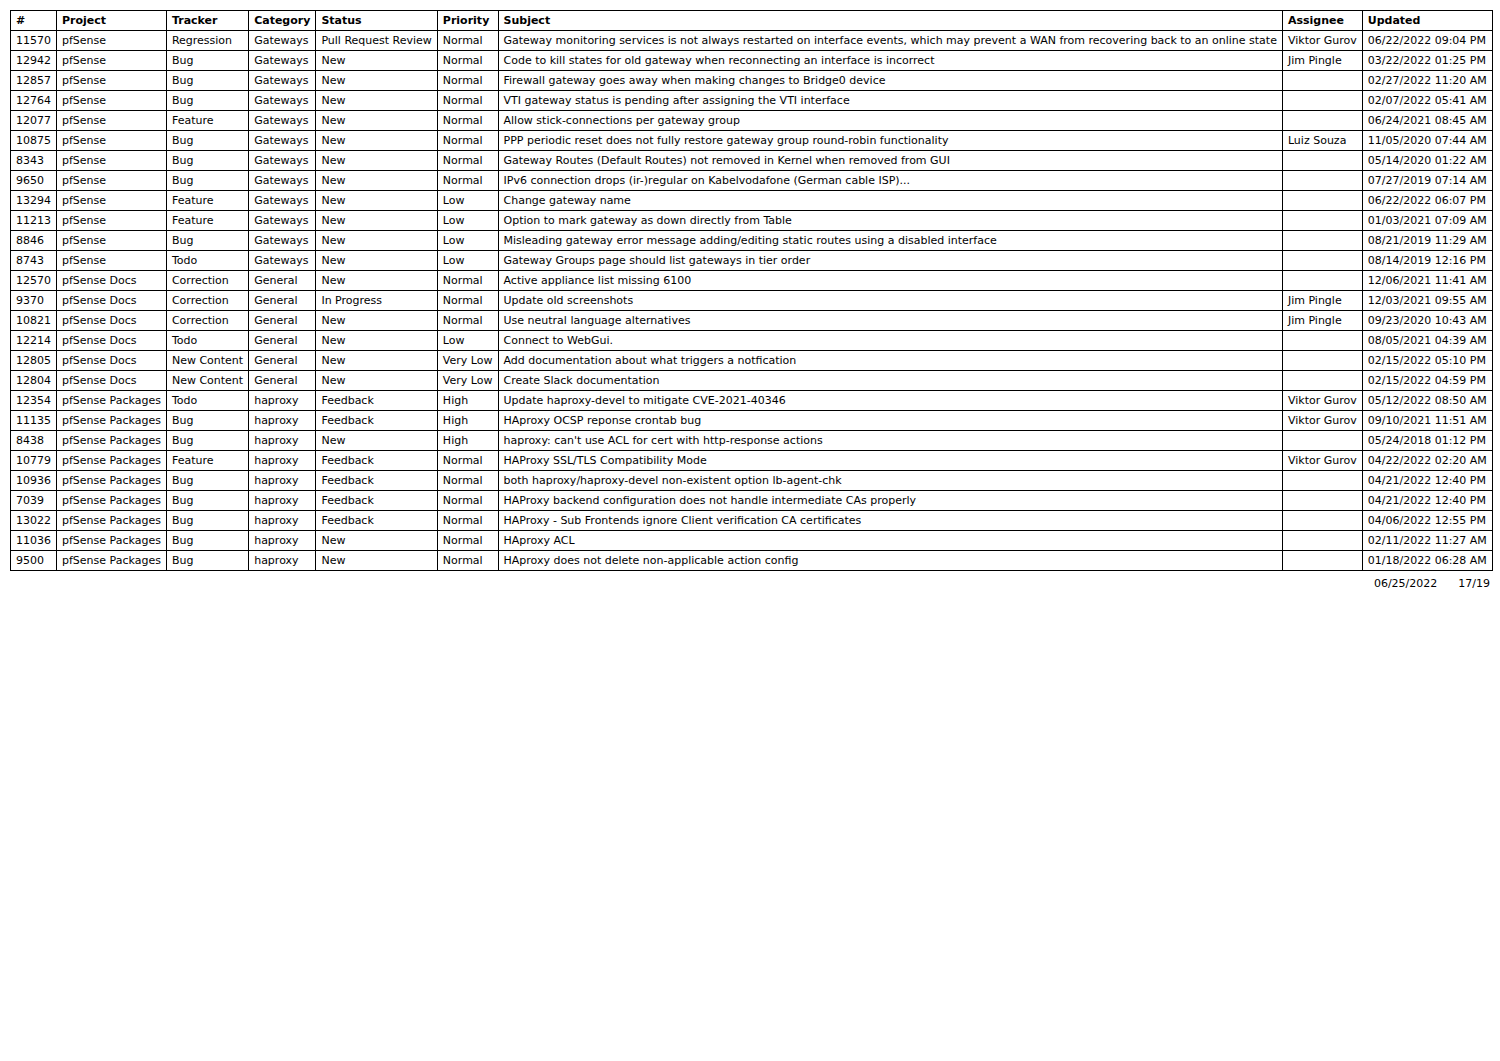| # | Project | Tracker | Category | Status | Priority | Subject | Assignee | Updated |
| --- | --- | --- | --- | --- | --- | --- | --- | --- |
| 11570 | pfSense | Regression | Gateways | Pull Request Review | Normal | Gateway monitoring services is not always restarted on interface events, which may prevent a WAN from recovering back to an online state | Viktor Gurov | 06/22/2022 09:04 PM |
| 12942 | pfSense | Bug | Gateways | New | Normal | Code to kill states for old gateway when reconnecting an interface is incorrect | Jim Pingle | 03/22/2022 01:25 PM |
| 12857 | pfSense | Bug | Gateways | New | Normal | Firewall gateway goes away when making changes to Bridge0 device | | 02/27/2022 11:20 AM |
| 12764 | pfSense | Bug | Gateways | New | Normal | VTI gateway status is pending after assigning the VTI interface | | 02/07/2022 05:41 AM |
| 12077 | pfSense | Feature | Gateways | New | Normal | Allow stick-connections per gateway group | | 06/24/2021 08:45 AM |
| 10875 | pfSense | Bug | Gateways | New | Normal | PPP periodic reset does not fully restore gateway group round-robin functionality | Luiz Souza | 11/05/2020 07:44 AM |
| 8343 | pfSense | Bug | Gateways | New | Normal | Gateway Routes (Default Routes) not removed in Kernel when removed from GUI | | 05/14/2020 01:22 AM |
| 9650 | pfSense | Bug | Gateways | New | Normal | IPv6 connection drops (ir-)regular on Kabelvodafone (German cable ISP)... | | 07/27/2019 07:14 AM |
| 13294 | pfSense | Feature | Gateways | New | Low | Change gateway name | | 06/22/2022 06:07 PM |
| 11213 | pfSense | Feature | Gateways | New | Low | Option to mark gateway as down directly from Table | | 01/03/2021 07:09 AM |
| 8846 | pfSense | Bug | Gateways | New | Low | Misleading gateway error message adding/editing static routes using a disabled interface | | 08/21/2019 11:29 AM |
| 8743 | pfSense | Todo | Gateways | New | Low | Gateway Groups page should list gateways in tier order | | 08/14/2019 12:16 PM |
| 12570 | pfSense Docs | Correction | General | New | Normal | Active appliance list missing 6100 | | 12/06/2021 11:41 AM |
| 9370 | pfSense Docs | Correction | General | In Progress | Normal | Update old screenshots | Jim Pingle | 12/03/2021 09:55 AM |
| 10821 | pfSense Docs | Correction | General | New | Normal | Use neutral language alternatives | Jim Pingle | 09/23/2020 10:43 AM |
| 12214 | pfSense Docs | Todo | General | New | Low | Connect to WebGui. | | 08/05/2021 04:39 AM |
| 12805 | pfSense Docs | New Content | General | New | Very Low | Add documentation about what triggers a notfication | | 02/15/2022 05:10 PM |
| 12804 | pfSense Docs | New Content | General | New | Very Low | Create Slack documentation | | 02/15/2022 04:59 PM |
| 12354 | pfSense Packages | Todo | haproxy | Feedback | High | Update haproxy-devel to mitigate CVE-2021-40346 | Viktor Gurov | 05/12/2022 08:50 AM |
| 11135 | pfSense Packages | Bug | haproxy | Feedback | High | HAproxy OCSP reponse crontab bug | Viktor Gurov | 09/10/2021 11:51 AM |
| 8438 | pfSense Packages | Bug | haproxy | New | High | haproxy: can't use ACL for cert with http-response actions | | 05/24/2018 01:12 PM |
| 10779 | pfSense Packages | Feature | haproxy | Feedback | Normal | HAProxy SSL/TLS Compatibility Mode | Viktor Gurov | 04/22/2022 02:20 AM |
| 10936 | pfSense Packages | Bug | haproxy | Feedback | Normal | both haproxy/haproxy-devel non-existent option lb-agent-chk | | 04/21/2022 12:40 PM |
| 7039 | pfSense Packages | Bug | haproxy | Feedback | Normal | HAProxy backend configuration does not handle intermediate CAs properly | | 04/21/2022 12:40 PM |
| 13022 | pfSense Packages | Bug | haproxy | Feedback | Normal | HAProxy - Sub Frontends ignore Client verification CA certificates | | 04/06/2022 12:55 PM |
| 11036 | pfSense Packages | Bug | haproxy | New | Normal | HAproxy ACL | | 02/11/2022 11:27 AM |
| 9500 | pfSense Packages | Bug | haproxy | New | Normal | HAproxy does not delete non-applicable action config | | 01/18/2022 06:28 AM |
06/25/2022 17/19